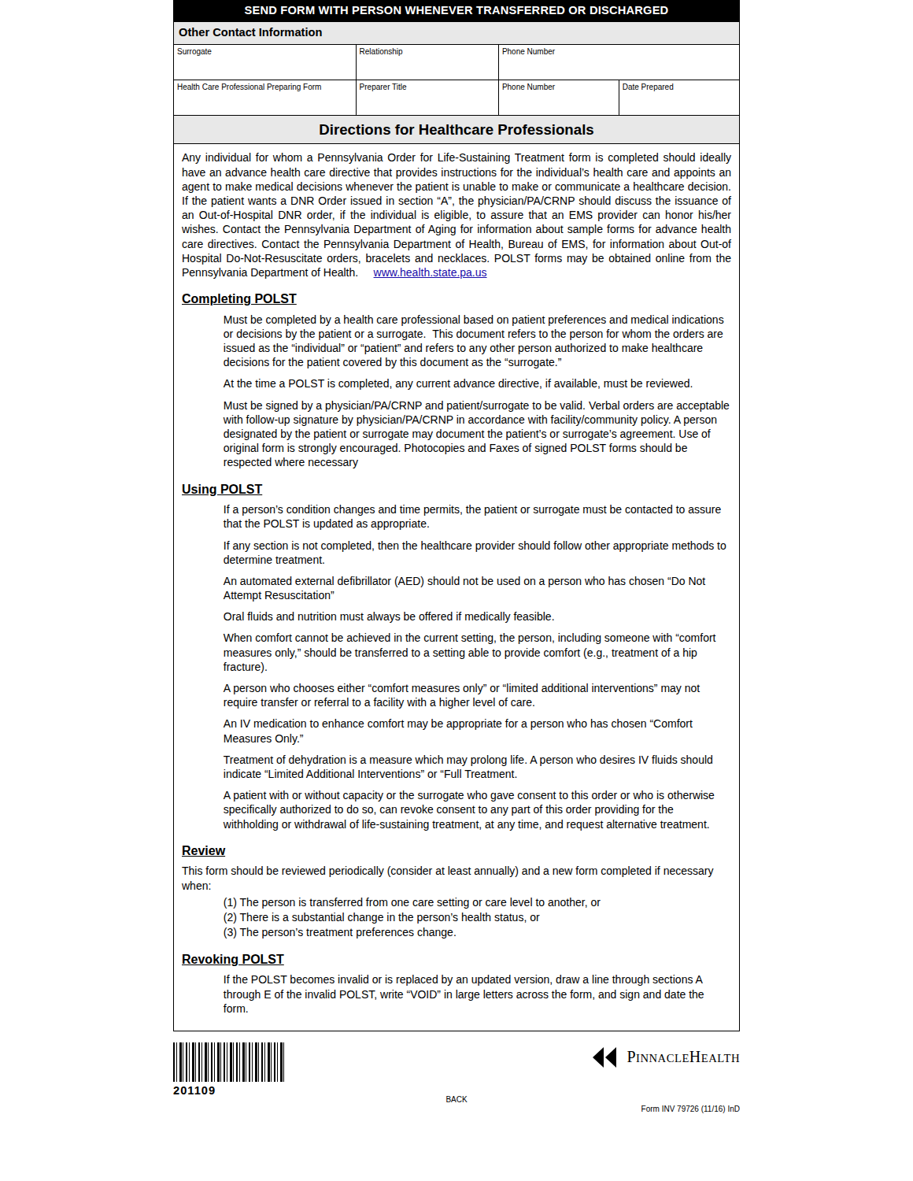SEND FORM WITH PERSON WHENEVER TRANSFERRED OR DISCHARGED
Other Contact Information
| Surrogate | Relationship | Phone Number |
| Health Care Professional Preparing Form | Preparer Title | Phone Number | Date Prepared |
Directions for Healthcare Professionals
Any individual for whom a Pennsylvania Order for Life-Sustaining Treatment form is completed should ideally have an advance health care directive that provides instructions for the individual’s health care and appoints an agent to make medical decisions whenever the patient is unable to make or communicate a healthcare decision. If the patient wants a DNR Order issued in section “A”, the physician/PA/CRNP should discuss the issuance of an Out-of-Hospital DNR order, if the individual is eligible, to assure that an EMS provider can honor his/her wishes. Contact the Pennsylvania Department of Aging for information about sample forms for advance health care directives. Contact the Pennsylvania Department of Health, Bureau of EMS, for information about Out-of Hospital Do-Not-Resuscitate orders, bracelets and necklaces. POLST forms may be obtained online from the Pennsylvania Department of Health. www.health.state.pa.us
Completing POLST
Must be completed by a health care professional based on patient preferences and medical indications or decisions by the patient or a surrogate. This document refers to the person for whom the orders are issued as the “individual” or “patient” and refers to any other person authorized to make healthcare decisions for the patient covered by this document as the “surrogate.”
At the time a POLST is completed, any current advance directive, if available, must be reviewed.
Must be signed by a physician/PA/CRNP and patient/surrogate to be valid. Verbal orders are acceptable with follow-up signature by physician/PA/CRNP in accordance with facility/community policy. A person designated by the patient or surrogate may document the patient’s or surrogate’s agreement. Use of original form is strongly encouraged. Photocopies and Faxes of signed POLST forms should be respected where necessary
Using POLST
If a person’s condition changes and time permits, the patient or surrogate must be contacted to assure that the POLST is updated as appropriate.
If any section is not completed, then the healthcare provider should follow other appropriate methods to determine treatment.
An automated external defibrillator (AED) should not be used on a person who has chosen “Do Not Attempt Resuscitation”
Oral fluids and nutrition must always be offered if medically feasible.
When comfort cannot be achieved in the current setting, the person, including someone with “comfort measures only,” should be transferred to a setting able to provide comfort (e.g., treatment of a hip fracture).
A person who chooses either “comfort measures only” or “limited additional interventions” may not require transfer or referral to a facility with a higher level of care.
An IV medication to enhance comfort may be appropriate for a person who has chosen “Comfort Measures Only.”
Treatment of dehydration is a measure which may prolong life. A person who desires IV fluids should indicate “Limited Additional Interventions” or “Full Treatment.
A patient with or without capacity or the surrogate who gave consent to this order or who is otherwise specifically authorized to do so, can revoke consent to any part of this order providing for the withholding or withdrawal of life-sustaining treatment, at any time, and request alternative treatment.
Review
This form should be reviewed periodically (consider at least annually) and a new form completed if necessary when:
(1) The person is transferred from one care setting or care level to another, or
(2) There is a substantial change in the person’s health status, or
(3) The person’s treatment preferences change.
Revoking POLST
If the POLST becomes invalid or is replaced by an updated version, draw a line through sections A through E of the invalid POLST, write “VOID” in large letters across the form, and sign and date the form.
201109
BACK
PINNACLEHEALTH
Form INV 79726 (11/16) InD